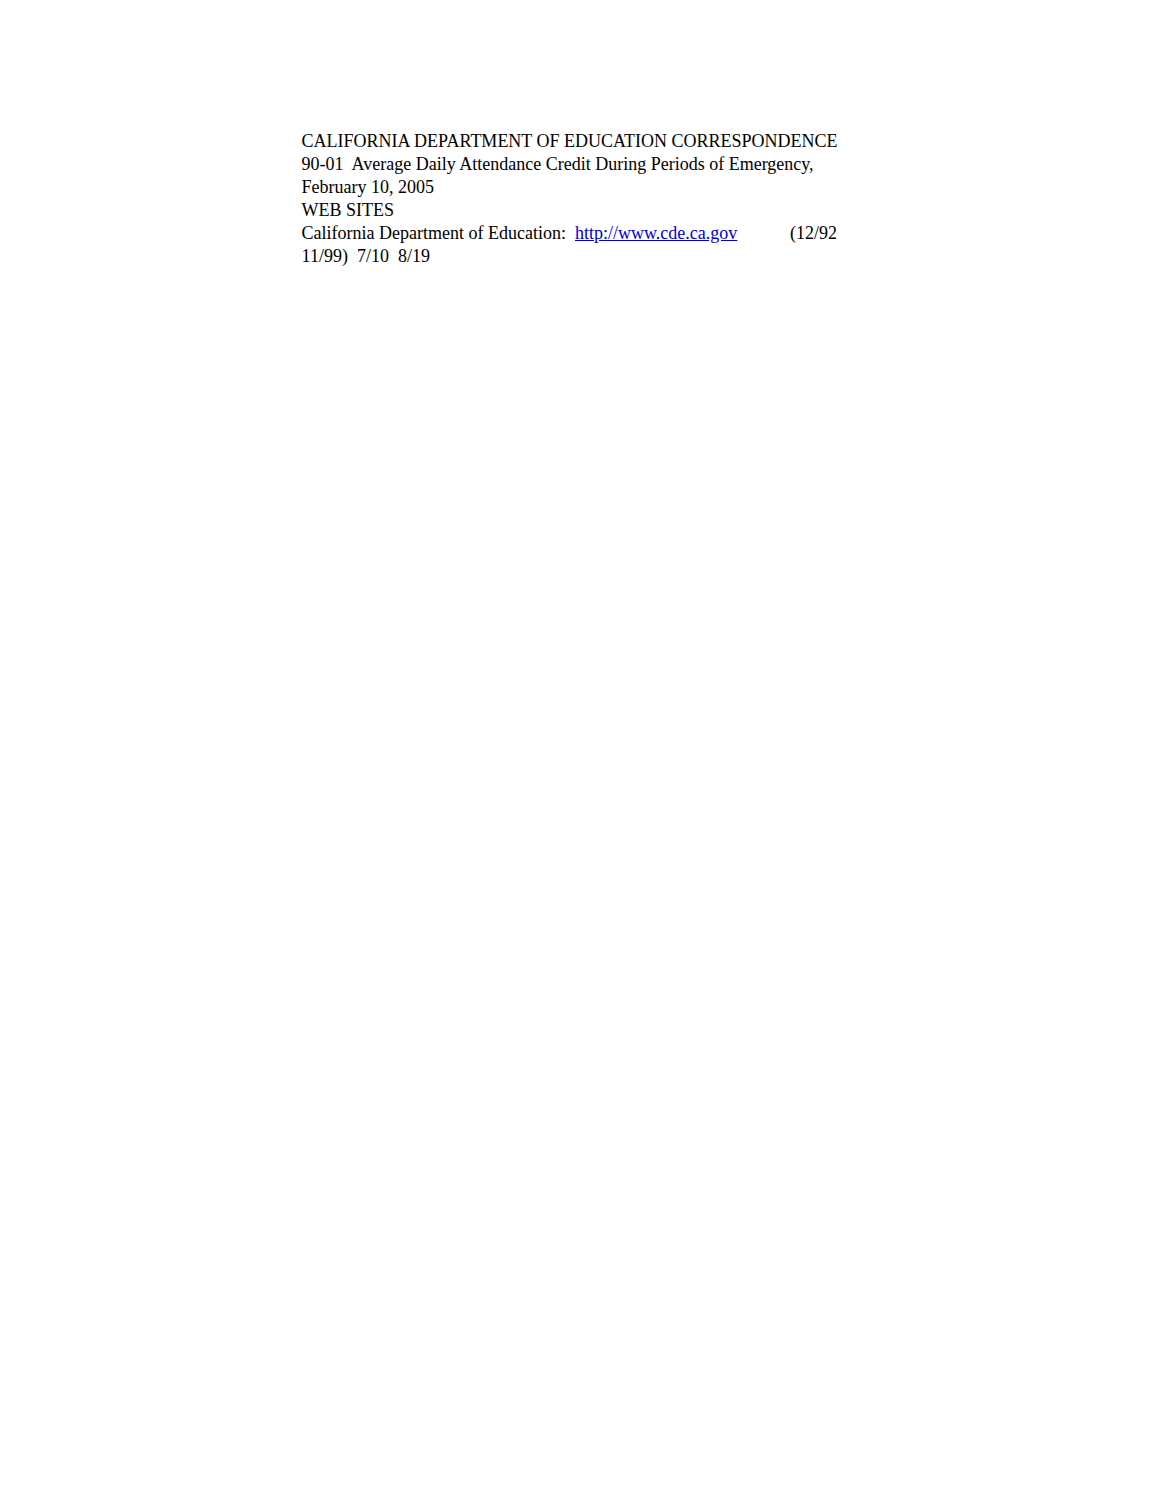CALIFORNIA DEPARTMENT OF EDUCATION CORRESPONDENCE
90-01 Average Daily Attendance Credit During Periods of Emergency, February 10, 2005
WEB SITES
California Department of Education: http://www.cde.ca.gov (12/92 11/99) 7/10 8/19